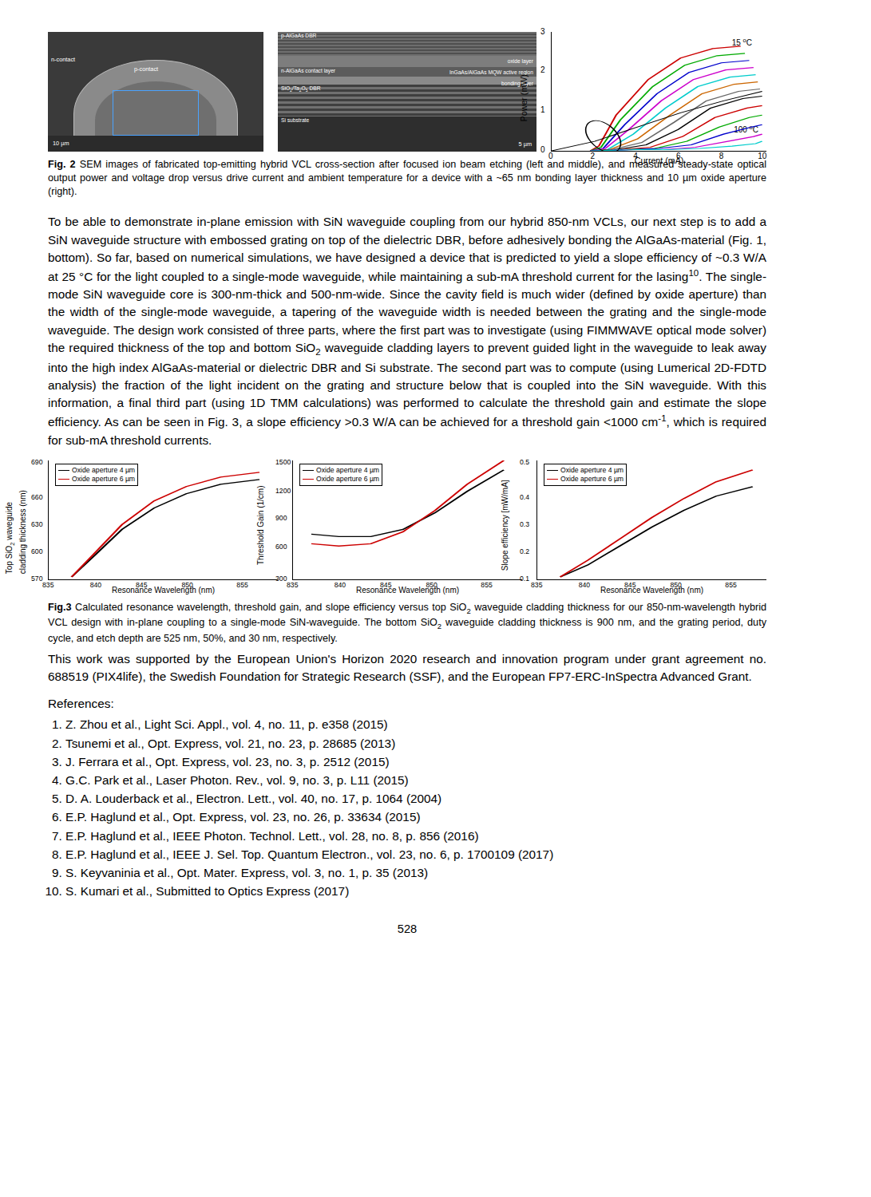n-contact
p-contact
10 µm
p-AlGaAs DBR
n-AlGaAs contact layer
SiO2/Ta2O5 DBR
Si substrate
oxide layer
InGaAs/AlGaAs MQW active region
bonding layer
5 µm
Power (mW)
Current (mA)
0
1
2
3
0
2
4
6
8
10
15 oC
100 oC
Fig. 2 SEM images of fabricated top-emitting hybrid VCL cross-section after focused ion beam etching (left and middle), and measured steady-state optical output power and voltage drop versus drive current and ambient temperature for a device with a ~65 nm bonding layer thickness and 10 µm oxide aperture (right).
To be able to demonstrate in-plane emission with SiN waveguide coupling from our hybrid 850-nm VCLs, our next step is to add a SiN waveguide structure with embossed grating on top of the dielectric DBR, before adhesively bonding the AlGaAs-material (Fig. 1, bottom). So far, based on numerical simulations, we have designed a device that is predicted to yield a slope efficiency of ~0.3 W/A at 25 °C for the light coupled to a single-mode waveguide, while maintaining a sub-mA threshold current for the lasing10. The single-mode SiN waveguide core is 300-nm-thick and 500-nm-wide. Since the cavity field is much wider (defined by oxide aperture) than the width of the single-mode waveguide, a tapering of the waveguide width is needed between the grating and the single-mode waveguide. The design work consisted of three parts, where the first part was to investigate (using FIMMWAVE optical mode solver) the required thickness of the top and bottom SiO2 waveguide cladding layers to prevent guided light in the waveguide to leak away into the high index AlGaAs-material or dielectric DBR and Si substrate. The second part was to compute (using Lumerical 2D-FDTD analysis) the fraction of the light incident on the grating and structure below that is coupled into the SiN waveguide. With this information, a final third part (using 1D TMM calculations) was performed to calculate the threshold gain and estimate the slope efficiency. As can be seen in Fig. 3, a slope efficiency >0.3 W/A can be achieved for a threshold gain <1000 cm-1, which is required for sub-mA threshold currents.
Oxide aperture 4 µm
Oxide aperture 6 µm
Top SiO2 waveguide
cladding thickness (nm)
Resonance Wavelength (nm)
570
600
630
660
690
835
840
845
850
855
Oxide aperture 4 µm
Oxide aperture 6 µm
Threshold Gain (1/cm)
Resonance Wavelength (nm)
300
600
900
1200
1500
835
840
845
850
855
Oxide aperture 4 µm
Oxide aperture 6 µm
Slope efficiency [mW/mA]
Resonance Wavelength (nm)
0.1
0.2
0.3
0.4
0.5
835
840
845
850
855
Fig.3 Calculated resonance wavelength, threshold gain, and slope efficiency versus top SiO2 waveguide cladding thickness for our 850-nm-wavelength hybrid VCL design with in-plane coupling to a single-mode SiN-waveguide. The bottom SiO2 waveguide cladding thickness is 900 nm, and the grating period, duty cycle, and etch depth are 525 nm, 50%, and 30 nm, respectively.
This work was supported by the European Union's Horizon 2020 research and innovation program under grant agreement no. 688519 (PIX4life), the Swedish Foundation for Strategic Research (SSF), and the European FP7-ERC-InSpectra Advanced Grant.
References:
Z. Zhou et al., Light Sci. Appl., vol. 4, no. 11, p. e358 (2015)
Tsunemi et al., Opt. Express, vol. 21, no. 23, p. 28685 (2013)
J. Ferrara et al., Opt. Express, vol. 23, no. 3, p. 2512 (2015)
G.C. Park et al., Laser Photon. Rev., vol. 9, no. 3, p. L11 (2015)
D. A. Louderback et al., Electron. Lett., vol. 40, no. 17, p. 1064 (2004)
E.P. Haglund et al., Opt. Express, vol. 23, no. 26, p. 33634 (2015)
E.P. Haglund et al., IEEE Photon. Technol. Lett., vol. 28, no. 8, p. 856 (2016)
E.P. Haglund et al., IEEE J. Sel. Top. Quantum Electron., vol. 23, no. 6, p. 1700109 (2017)
S. Keyvaninia et al., Opt. Mater. Express, vol. 3, no. 1, p. 35 (2013)
S. Kumari et al., Submitted to Optics Express (2017)
528